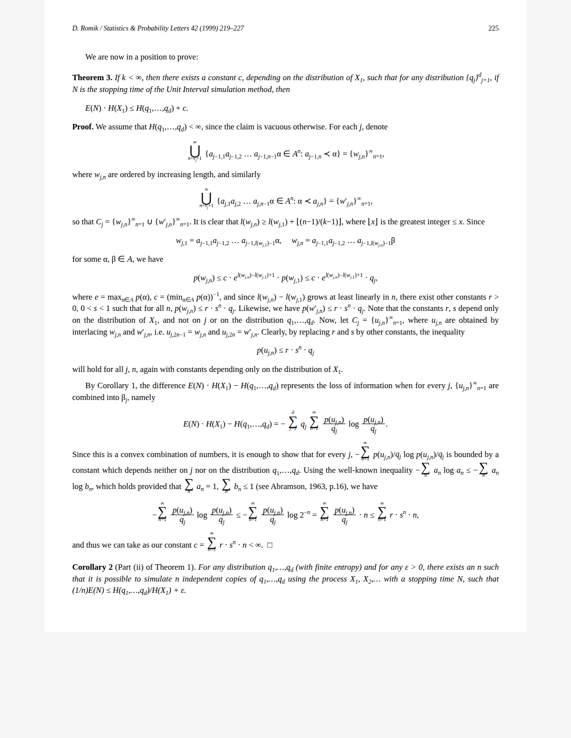D. Romik / Statistics & Probability Letters 42 (1999) 219–227 225
We are now in a position to prove:
Theorem 3. If k < ∞, then there exists a constant c, depending on the distribution of X1, such that for any distribution {qj}dj=1, if N is the stopping time of the Unit Interval simulation method, then
E(N) · H(X1) ≤ H(q1,…,qd) + c.
Proof. We assume that H(q1,…,qd) < ∞, since the claim is vacuous otherwise. For each j, denote
∞⋃n=vj+1 {aj−1,1aj−1,2 … aj−1,n−1α ∈ An: aj−1,n ≺ α} = {wj,n}∞n=1,
where wj,n are ordered by increasing length, and similarly
∞⋃n=vj+1 {aj,1aj,2 … aj,n−1α ∈ An: α ≺ aj,n} = {w′j,n}∞n=1,
so that Cj = {wj,n}∞n=1 ∪ {w′j,n}∞n=1. It is clear that l(wj,n) ≥ l(wj,1) + ⌊(n−1)/(k−1)⌋, where ⌊x⌋ is the greatest integer ≤ x. Since
wj,1 = aj−1,1aj−1,2 … aj−1,l(wj,1)−1α, wj,n = aj−1,1aj−1,2 … aj−1,l(wj,n)−1β
for some α, β ∈ A, we have
p(wj,n) ≤ c · el(wj,n)−l(wj,1)+1 · p(wj,1) ≤ c · el(wj,n)−l(wj,1)+1 · qj,
where e = maxα∈A p(α), c = (minα∈A p(α))−1, and since l(wj,n) − l(wj,1) grows at least linearly in n, there exist other constants r > 0, 0 < s < 1 such that for all n, p(wj,n) ≤ r · sn · qj. Likewise, we have p(w′j,n) ≤ r · sn · qj. Note that the constants r, s depend only on the distribution of X1, and not on j or on the distribution q1,…,qd. Now, let Cj = {uj,n}∞n=1, where uj,n are obtained by interlacing wj,n and w′j,n, i.e. uj,2n−1 = wj,n and uj,2n = w′j,n. Clearly, by replacing r and s by other constants, the inequality
p(uj,n) ≤ r · sn · qj
will hold for all j, n, again with constants depending only on the distribution of X1.
By Corollary 1, the difference E(N) · H(X1) − H(q1,…,qd) represents the loss of information when for every j, {uj,n}∞n=1 are combined into βj, namely
E(N) · H(X1) − H(q1,…,qd) = − d∑j=1 qj ∞∑n=1 p(uj,n) qj log p(uj,n) qj.
Since this is a convex combination of numbers, it is enough to show that for every j, −∞∑n=1 p(uj,n)/qj log p(uj,n)/qj is bounded by a constant which depends neither on j nor on the distribution q1,…,qd. Using the well-known inequality −∑n an log an ≤ −∑n an log bn, which holds provided that ∑n an = 1, ∑n bn ≤ 1 (see Abramson, 1963, p.16), we have
−∞∑n=1 p(uj,n) qj log p(uj,n) qj ≤ −∞∑n=1 p(uj,n) qj log 2−n = ∞∑n=1 p(uj,n) qj · n ≤ ∞∑n=1 r · sn · n,
and thus we can take as our constant c = ∞∑n=1 r · sn · n < ∞. □
Corollary 2 (Part (ii) of Theorem 1). For any distribution q1,…,qd (with finite entropy) and for any ε > 0, there exists an n such that it is possible to simulate n independent copies of q1,…,qd using the process X1, X2,… with a stopping time N, such that (1/n)E(N) ≤ H(q1,…,qd)/H(X1) + ε.